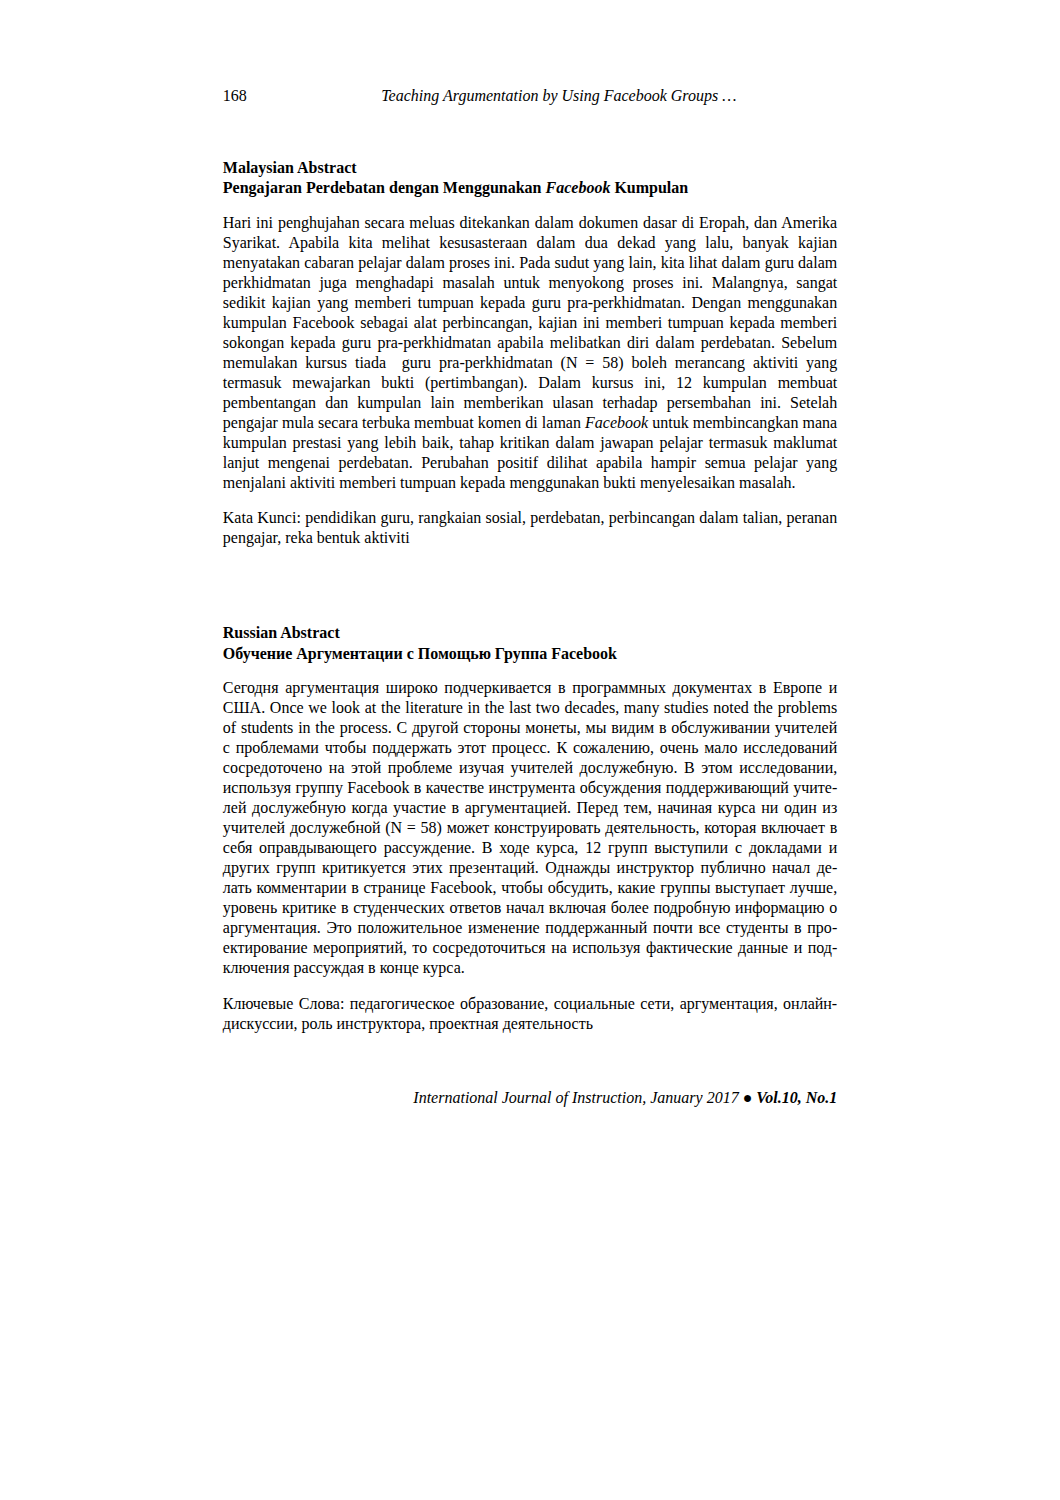168 Teaching Argumentation by Using Facebook Groups …
Malaysian Abstract
Pengajaran Perdebatan dengan Menggunakan Facebook Kumpulan
Hari ini penghujahan secara meluas ditekankan dalam dokumen dasar di Eropah, dan Amerika Syarikat. Apabila kita melihat kesusasteraan dalam dua dekad yang lalu, banyak kajian menyatakan cabaran pelajar dalam proses ini. Pada sudut yang lain, kita lihat dalam guru dalam perkhidmatan juga menghadapi masalah untuk menyokong proses ini. Malangnya, sangat sedikit kajian yang memberi tumpuan kepada guru pra-perkhidmatan. Dengan menggunakan kumpulan Facebook sebagai alat perbincangan, kajian ini memberi tumpuan kepada memberi sokongan kepada guru pra-perkhidmatan apabila melibatkan diri dalam perdebatan. Sebelum memulakan kursus tiada guru pra-perkhidmatan (N = 58) boleh merancang aktiviti yang termasuk mewajarkan bukti (pertimbangan). Dalam kursus ini, 12 kumpulan membuat pembentangan dan kumpulan lain memberikan ulasan terhadap persembahan ini. Setelah pengajar mula secara terbuka membuat komen di laman Facebook untuk membincangkan mana kumpulan prestasi yang lebih baik, tahap kritikan dalam jawapan pelajar termasuk maklumat lanjut mengenai perdebatan. Perubahan positif dilihat apabila hampir semua pelajar yang menjalani aktiviti memberi tumpuan kepada menggunakan bukti menyelesaikan masalah.
Kata Kunci: pendidikan guru, rangkaian sosial, perdebatan, perbincangan dalam talian, peranan pengajar, reka bentuk aktiviti
Russian Abstract
Обучение Аргументации с Помощью Группа Facebook
Сегодня аргументация широко подчеркивается в программных документах в Европе и США. Once we look at the literature in the last two decades, many studies noted the problems of students in the process. С другой стороны монеты, мы видим в обслуживании учителей с проблемами чтобы поддержать этот процесс. К сожалению, очень мало исследований сосредоточено на этой проблеме изучая учителей дослужебную. В этом исследовании, используя группу Facebook в качестве инструмента обсуждения поддерживающий учителей дослужебную когда участие в аргументацией. Перед тем, начиная курса ни один из учителей дослужебной (N = 58) может конструировать деятельность, которая включает в себя оправдывающего рассуждение. В ходе курса, 12 групп выступили с докладами и других групп критикуется этих презентаций. Однажды инструктор публично начал делать комментарии в странице Facebook, чтобы обсудить, какие группы выступает лучше, уровень критике в студенческих ответов начал включая более подробную информацию о аргументация. Это положительное изменение поддержанный почти все студенты в проектирование мероприятий, то сосредоточиться на используя фактические данные и подключения рассуждая в конце курса.
Ключевые Слова: педагогическое образование, социальные сети, аргументация, онлайн-дискуссии, роль инструктора, проектная деятельность
International Journal of Instruction, January 2017 ● Vol.10, No.1